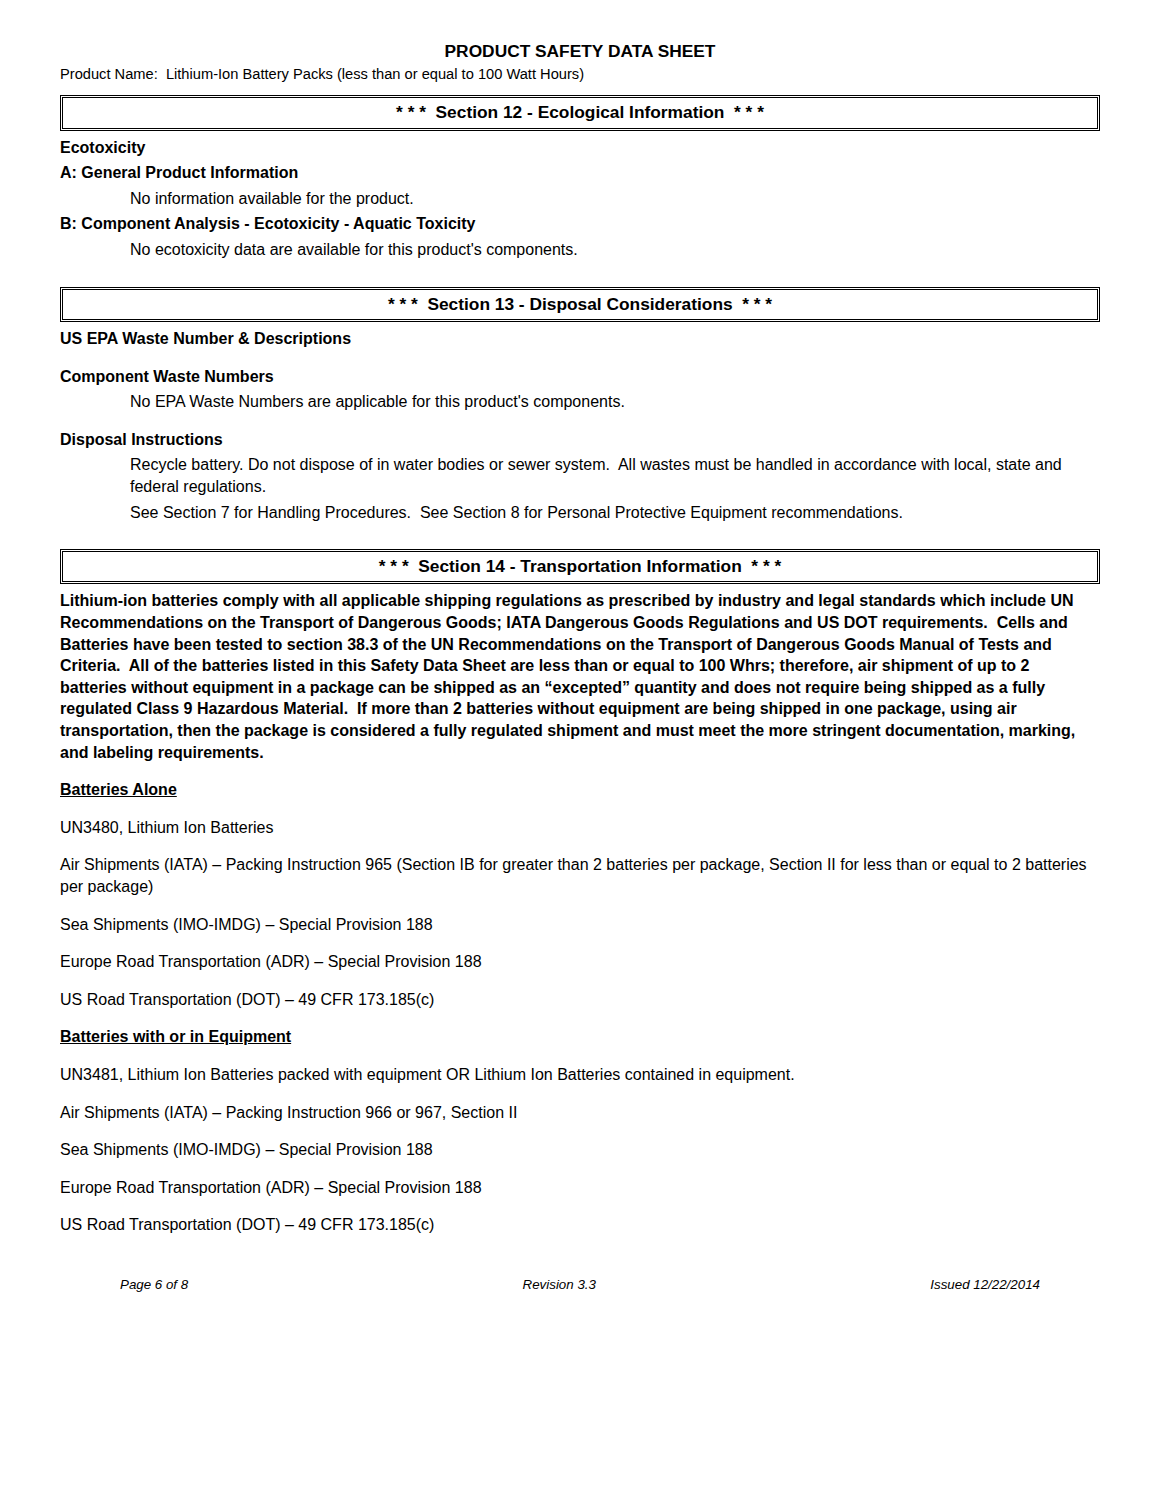PRODUCT SAFETY DATA SHEET
Product Name: Lithium-Ion Battery Packs (less than or equal to 100 Watt Hours)
* * * Section 12 - Ecological Information * * *
Ecotoxicity
A: General Product Information
No information available for the product.
B: Component Analysis - Ecotoxicity - Aquatic Toxicity
No ecotoxicity data are available for this product's components.
* * * Section 13 - Disposal Considerations * * *
US EPA Waste Number & Descriptions
Component Waste Numbers
No EPA Waste Numbers are applicable for this product's components.
Disposal Instructions
Recycle battery. Do not dispose of in water bodies or sewer system. All wastes must be handled in accordance with local, state and federal regulations.
See Section 7 for Handling Procedures. See Section 8 for Personal Protective Equipment recommendations.
* * * Section 14 - Transportation Information * * *
Lithium-ion batteries comply with all applicable shipping regulations as prescribed by industry and legal standards which include UN Recommendations on the Transport of Dangerous Goods; IATA Dangerous Goods Regulations and US DOT requirements. Cells and Batteries have been tested to section 38.3 of the UN Recommendations on the Transport of Dangerous Goods Manual of Tests and Criteria. All of the batteries listed in this Safety Data Sheet are less than or equal to 100 Whrs; therefore, air shipment of up to 2 batteries without equipment in a package can be shipped as an “excepted” quantity and does not require being shipped as a fully regulated Class 9 Hazardous Material. If more than 2 batteries without equipment are being shipped in one package, using air transportation, then the package is considered a fully regulated shipment and must meet the more stringent documentation, marking, and labeling requirements.
Batteries Alone
UN3480, Lithium Ion Batteries
Air Shipments (IATA) – Packing Instruction 965 (Section IB for greater than 2 batteries per package, Section II for less than or equal to 2 batteries per package)
Sea Shipments (IMO-IMDG) – Special Provision 188
Europe Road Transportation (ADR) – Special Provision 188
US Road Transportation (DOT) – 49 CFR 173.185(c)
Batteries with or in Equipment
UN3481, Lithium Ion Batteries packed with equipment OR Lithium Ion Batteries contained in equipment.
Air Shipments (IATA) – Packing Instruction 966 or 967, Section II
Sea Shipments (IMO-IMDG) – Special Provision 188
Europe Road Transportation (ADR) – Special Provision 188
US Road Transportation (DOT) – 49 CFR 173.185(c)
Page 6 of 8 Revision 3.3 Issued 12/22/2014